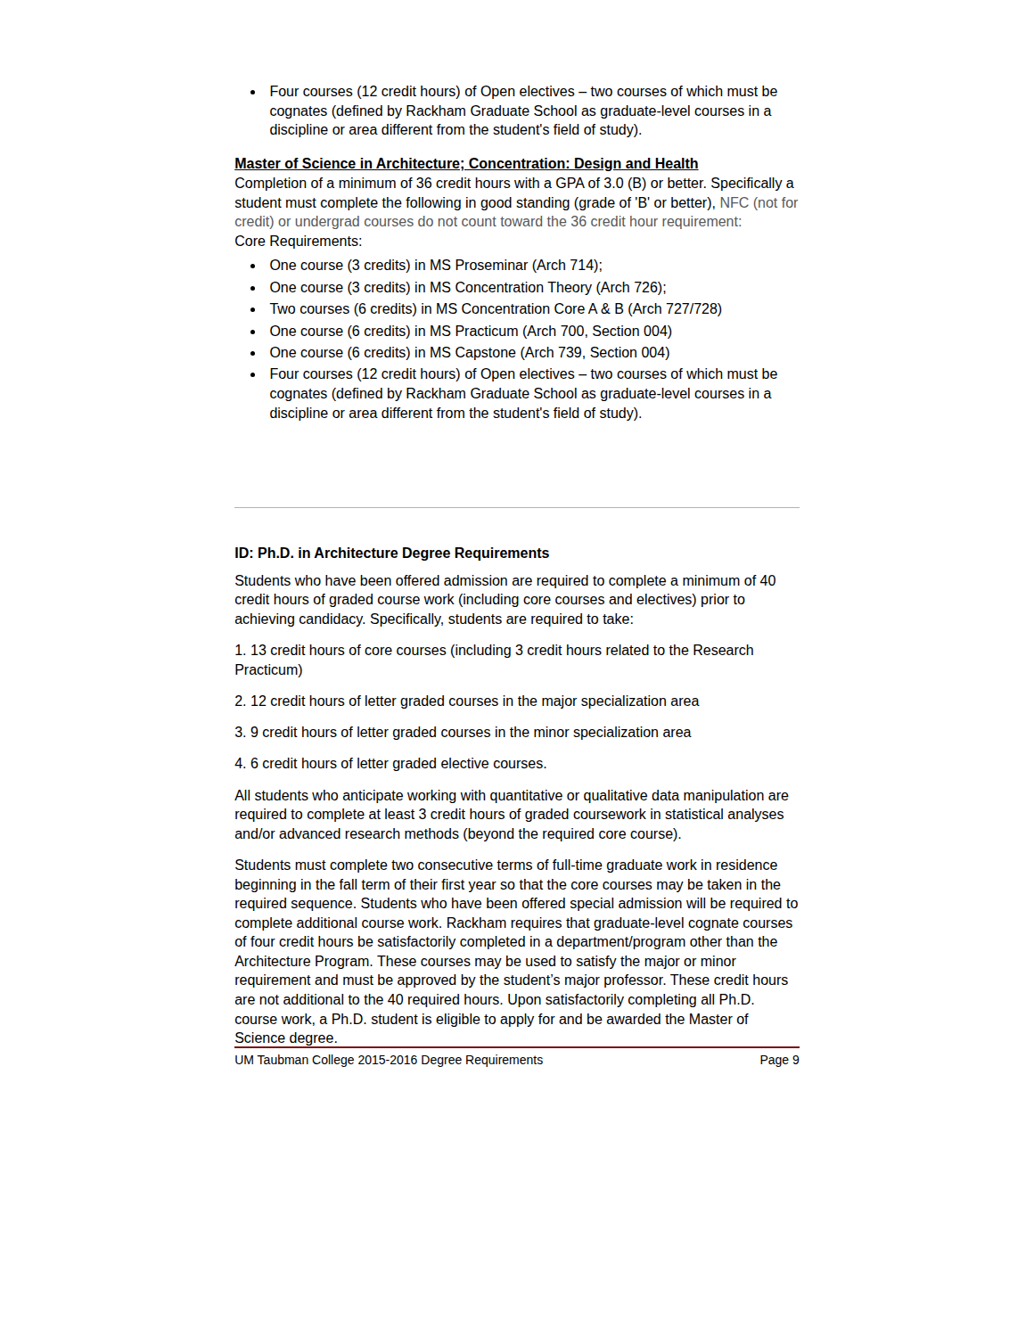Four courses (12 credit hours) of Open electives – two courses of which must be cognates (defined by Rackham Graduate School as graduate-level courses in a discipline or area different from the student's field of study).
Master of Science in Architecture; Concentration: Design and Health
Completion of a minimum of 36 credit hours with a GPA of 3.0 (B) or better. Specifically a student must complete the following in good standing (grade of 'B' or better), NFC (not for credit) or undergrad courses do not count toward the 36 credit hour requirement:
Core Requirements:
One course (3 credits) in MS Proseminar (Arch 714);
One course (3 credits) in MS Concentration Theory (Arch 726);
Two courses (6 credits) in MS Concentration Core A & B (Arch 727/728)
One course (6 credits) in MS Practicum (Arch 700, Section 004)
One course (6 credits) in MS Capstone (Arch 739, Section 004)
Four courses (12 credit hours) of Open electives – two courses of which must be cognates (defined by Rackham Graduate School as graduate-level courses in a discipline or area different from the student's field of study).
ID: Ph.D. in Architecture Degree Requirements
Students who have been offered admission are required to complete a minimum of 40 credit hours of graded course work (including core courses and electives) prior to achieving candidacy. Specifically, students are required to take:
1. 13 credit hours of core courses (including 3 credit hours related to the Research Practicum)
2. 12 credit hours of letter graded courses in the major specialization area
3. 9 credit hours of letter graded courses in the minor specialization area
4. 6 credit hours of letter graded elective courses.
All students who anticipate working with quantitative or qualitative data manipulation are required to complete at least 3 credit hours of graded coursework in statistical analyses and/or advanced research methods (beyond the required core course).
Students must complete two consecutive terms of full-time graduate work in residence beginning in the fall term of their first year so that the core courses may be taken in the required sequence. Students who have been offered special admission will be required to complete additional course work. Rackham requires that graduate-level cognate courses of four credit hours be satisfactorily completed in a department/program other than the Architecture Program. These courses may be used to satisfy the major or minor requirement and must be approved by the student’s major professor. These credit hours are not additional to the 40 required hours. Upon satisfactorily completing all Ph.D. course work, a Ph.D. student is eligible to apply for and be awarded the Master of Science degree.
UM Taubman College 2015-2016 Degree Requirements Page 9